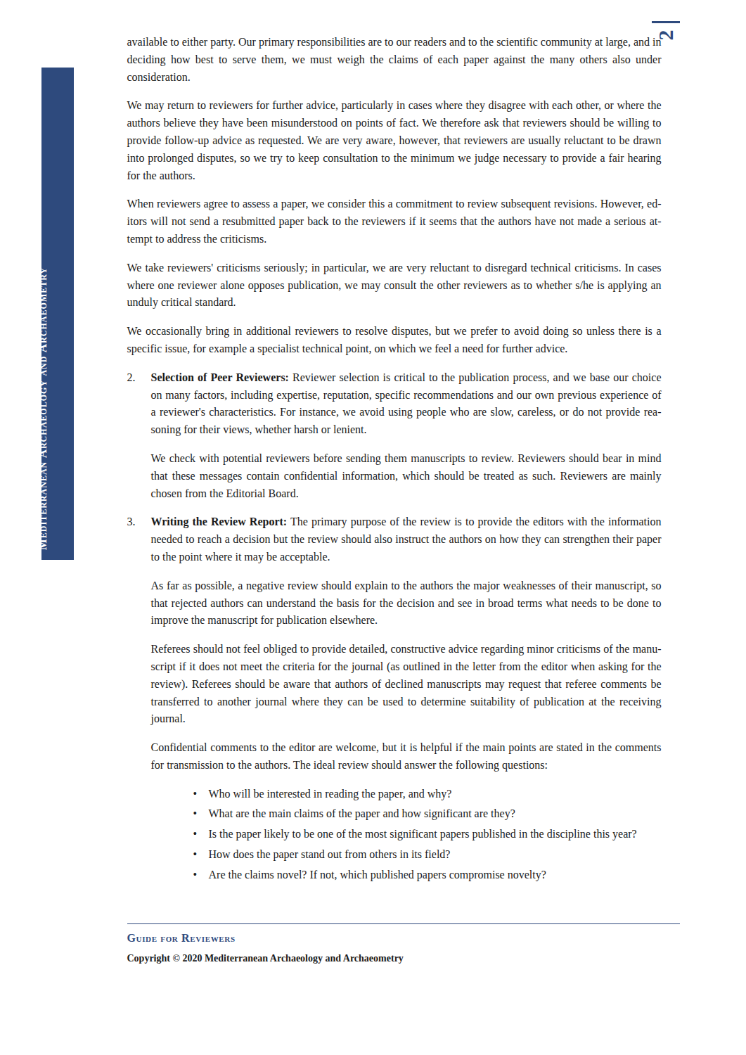2
Mediterranean Archaeology and Archaeometry
available to either party. Our primary responsibilities are to our readers and to the scientific community at large, and in deciding how best to serve them, we must weigh the claims of each paper against the many others also under consideration.
We may return to reviewers for further advice, particularly in cases where they disagree with each other, or where the authors believe they have been misunderstood on points of fact. We therefore ask that reviewers should be willing to provide follow-up advice as requested. We are very aware, however, that reviewers are usually reluctant to be drawn into prolonged disputes, so we try to keep consultation to the minimum we judge necessary to provide a fair hearing for the authors.
When reviewers agree to assess a paper, we consider this a commitment to review subsequent revisions. However, editors will not send a resubmitted paper back to the reviewers if it seems that the authors have not made a serious attempt to address the criticisms.
We take reviewers' criticisms seriously; in particular, we are very reluctant to disregard technical criticisms. In cases where one reviewer alone opposes publication, we may consult the other reviewers as to whether s/he is applying an unduly critical standard.
We occasionally bring in additional reviewers to resolve disputes, but we prefer to avoid doing so unless there is a specific issue, for example a specialist technical point, on which we feel a need for further advice.
Selection of Peer Reviewers: Reviewer selection is critical to the publication process, and we base our choice on many factors, including expertise, reputation, specific recommendations and our own previous experience of a reviewer's characteristics. For instance, we avoid using people who are slow, careless, or do not provide reasoning for their views, whether harsh or lenient.
We check with potential reviewers before sending them manuscripts to review. Reviewers should bear in mind that these messages contain confidential information, which should be treated as such. Reviewers are mainly chosen from the Editorial Board.
Writing the Review Report: The primary purpose of the review is to provide the editors with the information needed to reach a decision but the review should also instruct the authors on how they can strengthen their paper to the point where it may be acceptable.
As far as possible, a negative review should explain to the authors the major weaknesses of their manuscript, so that rejected authors can understand the basis for the decision and see in broad terms what needs to be done to improve the manuscript for publication elsewhere.
Referees should not feel obliged to provide detailed, constructive advice regarding minor criticisms of the manuscript if it does not meet the criteria for the journal (as outlined in the letter from the editor when asking for the review). Referees should be aware that authors of declined manuscripts may request that referee comments be transferred to another journal where they can be used to determine suitability of publication at the receiving journal.
Confidential comments to the editor are welcome, but it is helpful if the main points are stated in the comments for transmission to the authors. The ideal review should answer the following questions:
Who will be interested in reading the paper, and why?
What are the main claims of the paper and how significant are they?
Is the paper likely to be one of the most significant papers published in the discipline this year?
How does the paper stand out from others in its field?
Are the claims novel? If not, which published papers compromise novelty?
Guide for Reviewers
Copyright © 2020 Mediterranean Archaeology and Archaeometry